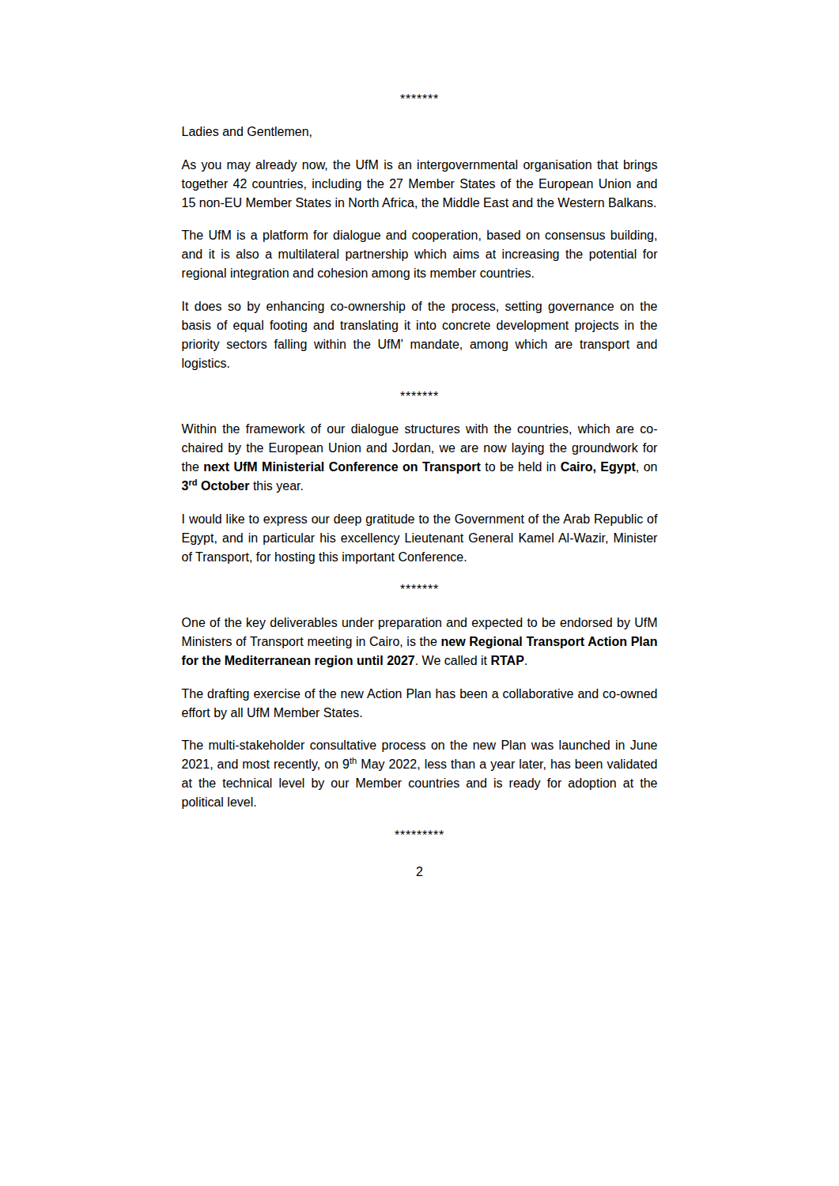*******
Ladies and Gentlemen,
As you may already now, the UfM is an intergovernmental organisation that brings together 42 countries, including the 27 Member States of the European Union and 15 non-EU Member States in North Africa, the Middle East and the Western Balkans.
The UfM is a platform for dialogue and cooperation, based on consensus building, and it is also a multilateral partnership which aims at increasing the potential for regional integration and cohesion among its member countries.
It does so by enhancing co-ownership of the process, setting governance on the basis of equal footing and translating it into concrete development projects in the priority sectors falling within the UfM' mandate, among which are transport and logistics.
*******
Within the framework of our dialogue structures with the countries, which are co-chaired by the European Union and Jordan, we are now laying the groundwork for the next UfM Ministerial Conference on Transport to be held in Cairo, Egypt, on 3rd October this year.
I would like to express our deep gratitude to the Government of the Arab Republic of Egypt, and in particular his excellency Lieutenant General Kamel Al-Wazir, Minister of Transport, for hosting this important Conference.
*******
One of the key deliverables under preparation and expected to be endorsed by UfM Ministers of Transport meeting in Cairo, is the new Regional Transport Action Plan for the Mediterranean region until 2027. We called it RTAP.
The drafting exercise of the new Action Plan has been a collaborative and co-owned effort by all UfM Member States.
The multi-stakeholder consultative process on the new Plan was launched in June 2021, and most recently, on 9th May 2022, less than a year later, has been validated at the technical level by our Member countries and is ready for adoption at the political level.
*********
2